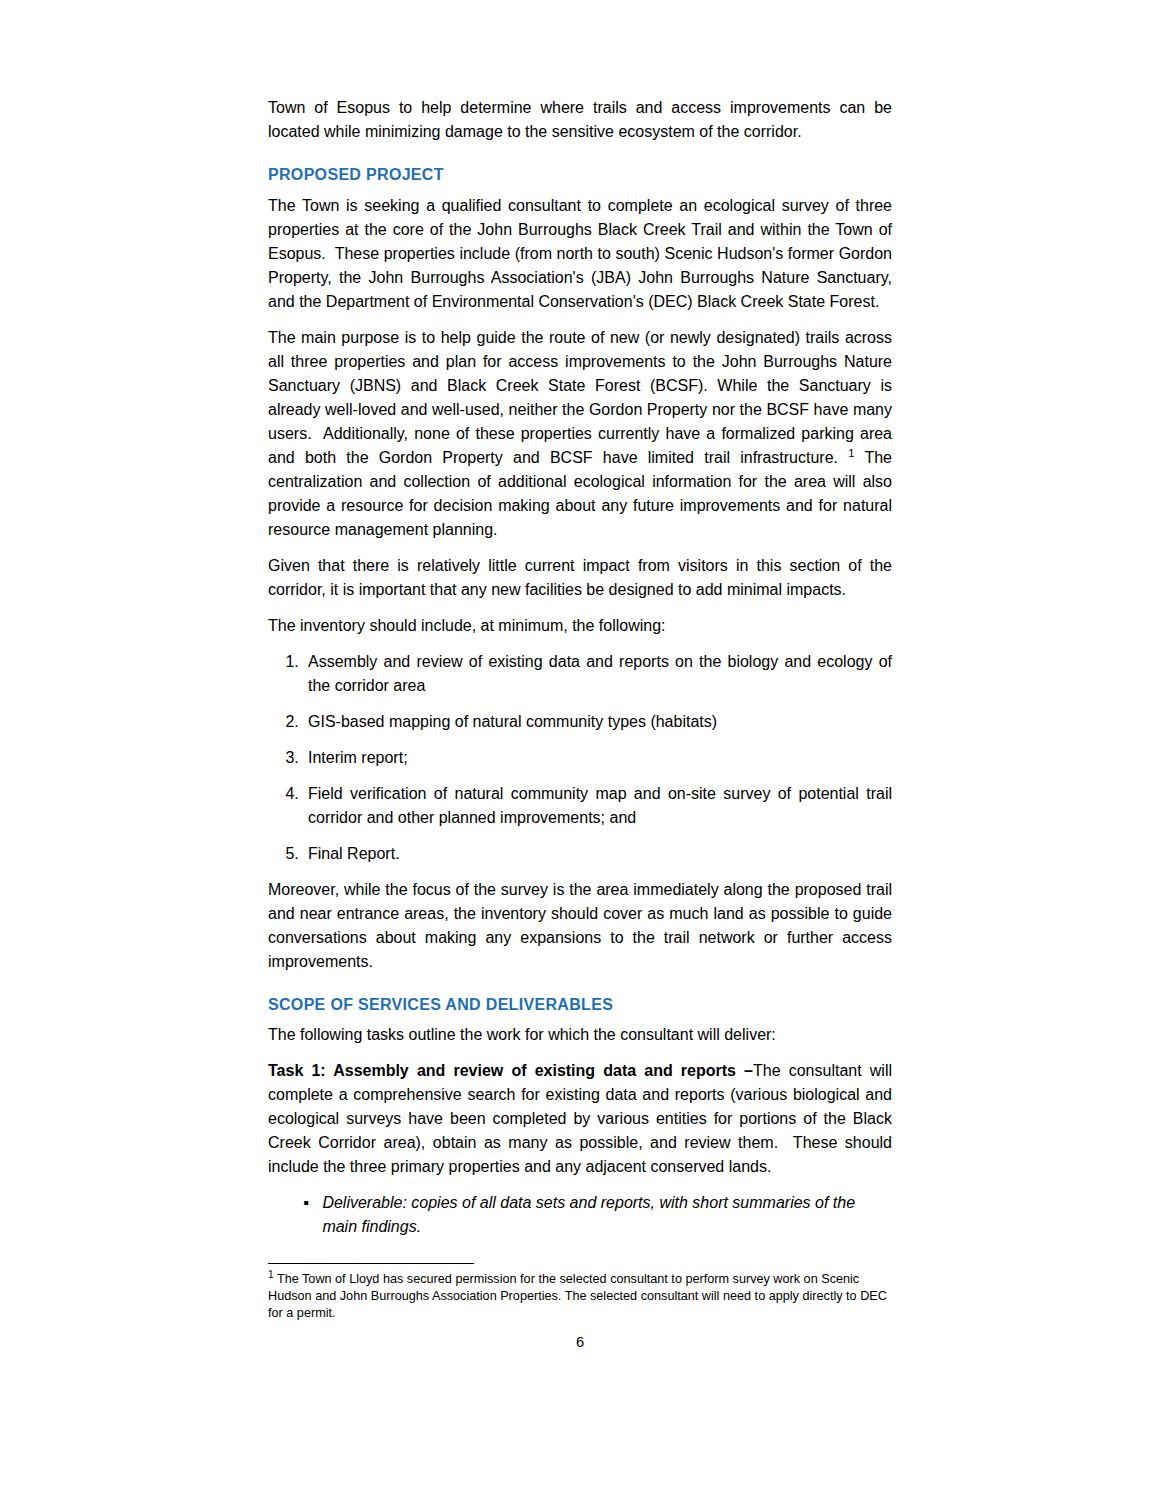Town of Esopus to help determine where trails and access improvements can be located while minimizing damage to the sensitive ecosystem of the corridor.
Proposed Project
The Town is seeking a qualified consultant to complete an ecological survey of three properties at the core of the John Burroughs Black Creek Trail and within the Town of Esopus. These properties include (from north to south) Scenic Hudson's former Gordon Property, the John Burroughs Association's (JBA) John Burroughs Nature Sanctuary, and the Department of Environmental Conservation's (DEC) Black Creek State Forest.
The main purpose is to help guide the route of new (or newly designated) trails across all three properties and plan for access improvements to the John Burroughs Nature Sanctuary (JBNS) and Black Creek State Forest (BCSF). While the Sanctuary is already well-loved and well-used, neither the Gordon Property nor the BCSF have many users. Additionally, none of these properties currently have a formalized parking area and both the Gordon Property and BCSF have limited trail infrastructure. 1 The centralization and collection of additional ecological information for the area will also provide a resource for decision making about any future improvements and for natural resource management planning.
Given that there is relatively little current impact from visitors in this section of the corridor, it is important that any new facilities be designed to add minimal impacts.
The inventory should include, at minimum, the following:
Assembly and review of existing data and reports on the biology and ecology of the corridor area
GIS-based mapping of natural community types (habitats)
Interim report;
Field verification of natural community map and on-site survey of potential trail corridor and other planned improvements; and
Final Report.
Moreover, while the focus of the survey is the area immediately along the proposed trail and near entrance areas, the inventory should cover as much land as possible to guide conversations about making any expansions to the trail network or further access improvements.
Scope of Services and Deliverables
The following tasks outline the work for which the consultant will deliver:
Task 1: Assembly and review of existing data and reports –The consultant will complete a comprehensive search for existing data and reports (various biological and ecological surveys have been completed by various entities for portions of the Black Creek Corridor area), obtain as many as possible, and review them. These should include the three primary properties and any adjacent conserved lands.
Deliverable: copies of all data sets and reports, with short summaries of the main findings.
1 The Town of Lloyd has secured permission for the selected consultant to perform survey work on Scenic Hudson and John Burroughs Association Properties. The selected consultant will need to apply directly to DEC for a permit.
6